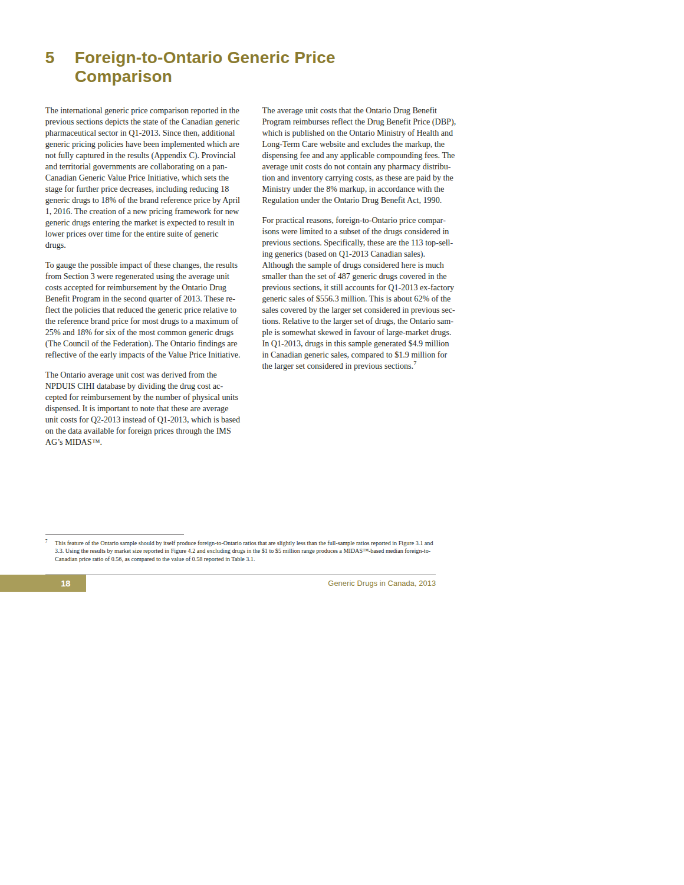5 Foreign-to-Ontario Generic Price Comparison
The international generic price comparison reported in the previous sections depicts the state of the Canadian generic pharmaceutical sector in Q1-2013. Since then, additional generic pricing policies have been implemented which are not fully captured in the results (Appendix C). Provincial and territorial governments are collaborating on a pan-Canadian Generic Value Price Initiative, which sets the stage for further price decreases, including reducing 18 generic drugs to 18% of the brand reference price by April 1, 2016. The creation of a new pricing framework for new generic drugs entering the market is expected to result in lower prices over time for the entire suite of generic drugs.
To gauge the possible impact of these changes, the results from Section 3 were regenerated using the average unit costs accepted for reimbursement by the Ontario Drug Benefit Program in the second quarter of 2013. These reflect the policies that reduced the generic price relative to the reference brand price for most drugs to a maximum of 25% and 18% for six of the most common generic drugs (The Council of the Federation). The Ontario findings are reflective of the early impacts of the Value Price Initiative.
The Ontario average unit cost was derived from the NPDUIS CIHI database by dividing the drug cost accepted for reimbursement by the number of physical units dispensed. It is important to note that these are average unit costs for Q2-2013 instead of Q1-2013, which is based on the data available for foreign prices through the IMS AG’s MIDAS™.
The average unit costs that the Ontario Drug Benefit Program reimburses reflect the Drug Benefit Price (DBP), which is published on the Ontario Ministry of Health and Long-Term Care website and excludes the markup, the dispensing fee and any applicable compounding fees. The average unit costs do not contain any pharmacy distribution and inventory carrying costs, as these are paid by the Ministry under the 8% markup, in accordance with the Regulation under the Ontario Drug Benefit Act, 1990.
For practical reasons, foreign-to-Ontario price comparisons were limited to a subset of the drugs considered in previous sections. Specifically, these are the 113 top-selling generics (based on Q1-2013 Canadian sales). Although the sample of drugs considered here is much smaller than the set of 487 generic drugs covered in the previous sections, it still accounts for Q1-2013 ex-factory generic sales of $556.3 million. This is about 62% of the sales covered by the larger set considered in previous sections. Relative to the larger set of drugs, the Ontario sample is somewhat skewed in favour of large-market drugs. In Q1-2013, drugs in this sample generated $4.9 million in Canadian generic sales, compared to $1.9 million for the larger set considered in previous sections.7
7
This feature of the Ontario sample should by itself produce foreign-to-Ontario ratios that are slightly less than the full-sample ratios reported in Figure 3.1 and 3.3. Using the results by market size reported in Figure 4.2 and excluding drugs in the $1 to $5 million range produces a MIDAS™-based median foreign-to-Canadian price ratio of 0.56, as compared to the value of 0.58 reported in Table 3.1.
18
Generic Drugs in Canada, 2013